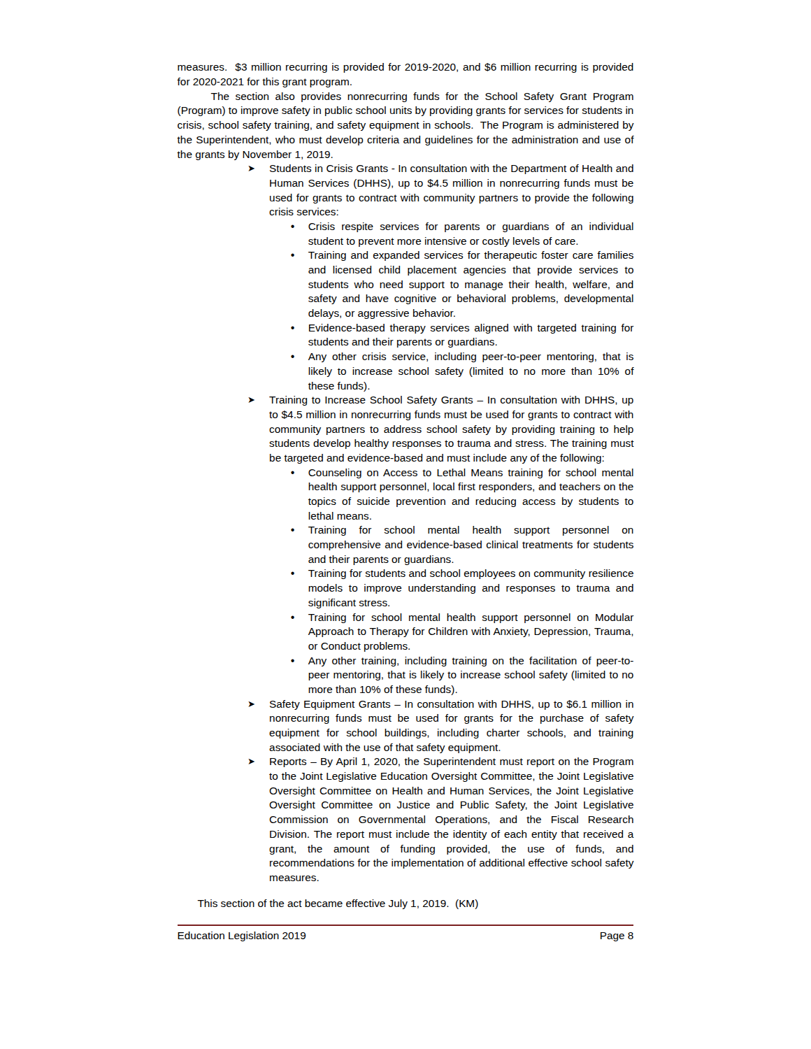measures. $3 million recurring is provided for 2019-2020, and $6 million recurring is provided for 2020-2021 for this grant program.
The section also provides nonrecurring funds for the School Safety Grant Program (Program) to improve safety in public school units by providing grants for services for students in crisis, school safety training, and safety equipment in schools. The Program is administered by the Superintendent, who must develop criteria and guidelines for the administration and use of the grants by November 1, 2019.
Students in Crisis Grants - In consultation with the Department of Health and Human Services (DHHS), up to $4.5 million in nonrecurring funds must be used for grants to contract with community partners to provide the following crisis services:
Crisis respite services for parents or guardians of an individual student to prevent more intensive or costly levels of care.
Training and expanded services for therapeutic foster care families and licensed child placement agencies that provide services to students who need support to manage their health, welfare, and safety and have cognitive or behavioral problems, developmental delays, or aggressive behavior.
Evidence-based therapy services aligned with targeted training for students and their parents or guardians.
Any other crisis service, including peer-to-peer mentoring, that is likely to increase school safety (limited to no more than 10% of these funds).
Training to Increase School Safety Grants – In consultation with DHHS, up to $4.5 million in nonrecurring funds must be used for grants to contract with community partners to address school safety by providing training to help students develop healthy responses to trauma and stress. The training must be targeted and evidence-based and must include any of the following:
Counseling on Access to Lethal Means training for school mental health support personnel, local first responders, and teachers on the topics of suicide prevention and reducing access by students to lethal means.
Training for school mental health support personnel on comprehensive and evidence-based clinical treatments for students and their parents or guardians.
Training for students and school employees on community resilience models to improve understanding and responses to trauma and significant stress.
Training for school mental health support personnel on Modular Approach to Therapy for Children with Anxiety, Depression, Trauma, or Conduct problems.
Any other training, including training on the facilitation of peer-to-peer mentoring, that is likely to increase school safety (limited to no more than 10% of these funds).
Safety Equipment Grants – In consultation with DHHS, up to $6.1 million in nonrecurring funds must be used for grants for the purchase of safety equipment for school buildings, including charter schools, and training associated with the use of that safety equipment.
Reports – By April 1, 2020, the Superintendent must report on the Program to the Joint Legislative Education Oversight Committee, the Joint Legislative Oversight Committee on Health and Human Services, the Joint Legislative Oversight Committee on Justice and Public Safety, the Joint Legislative Commission on Governmental Operations, and the Fiscal Research Division. The report must include the identity of each entity that received a grant, the amount of funding provided, the use of funds, and recommendations for the implementation of additional effective school safety measures.
This section of the act became effective July 1, 2019. (KM)
Education Legislation 2019 Page 8